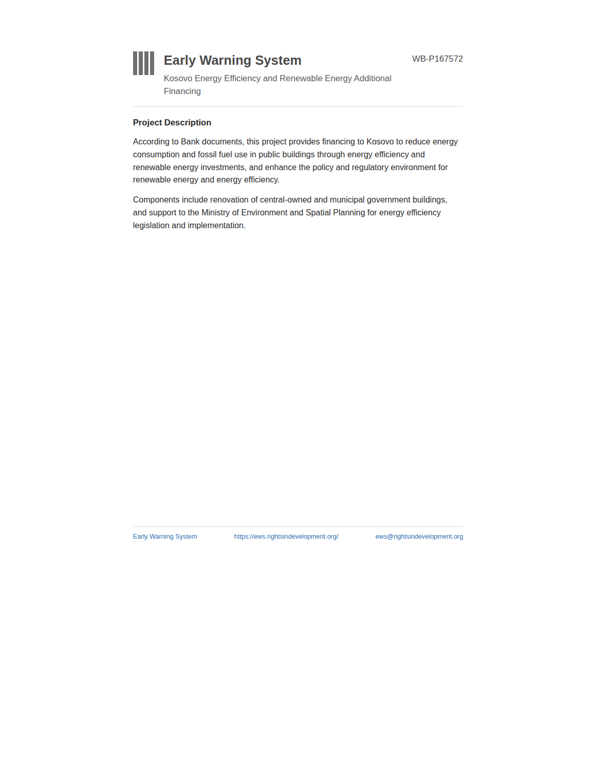Early Warning System
Kosovo Energy Efficiency and Renewable Energy Additional Financing
WB-P167572
Project Description
According to Bank documents, this project provides financing to Kosovo to reduce energy consumption and fossil fuel use in public buildings through energy efficiency and renewable energy investments, and enhance the policy and regulatory environment for renewable energy and energy efficiency.
Components include renovation of central-owned and municipal government buildings, and support to the Ministry of Environment and Spatial Planning for energy efficiency legislation and implementation.
Early Warning System
https://ews.rightsindevelopment.org/
ews@rightsindevelopment.org